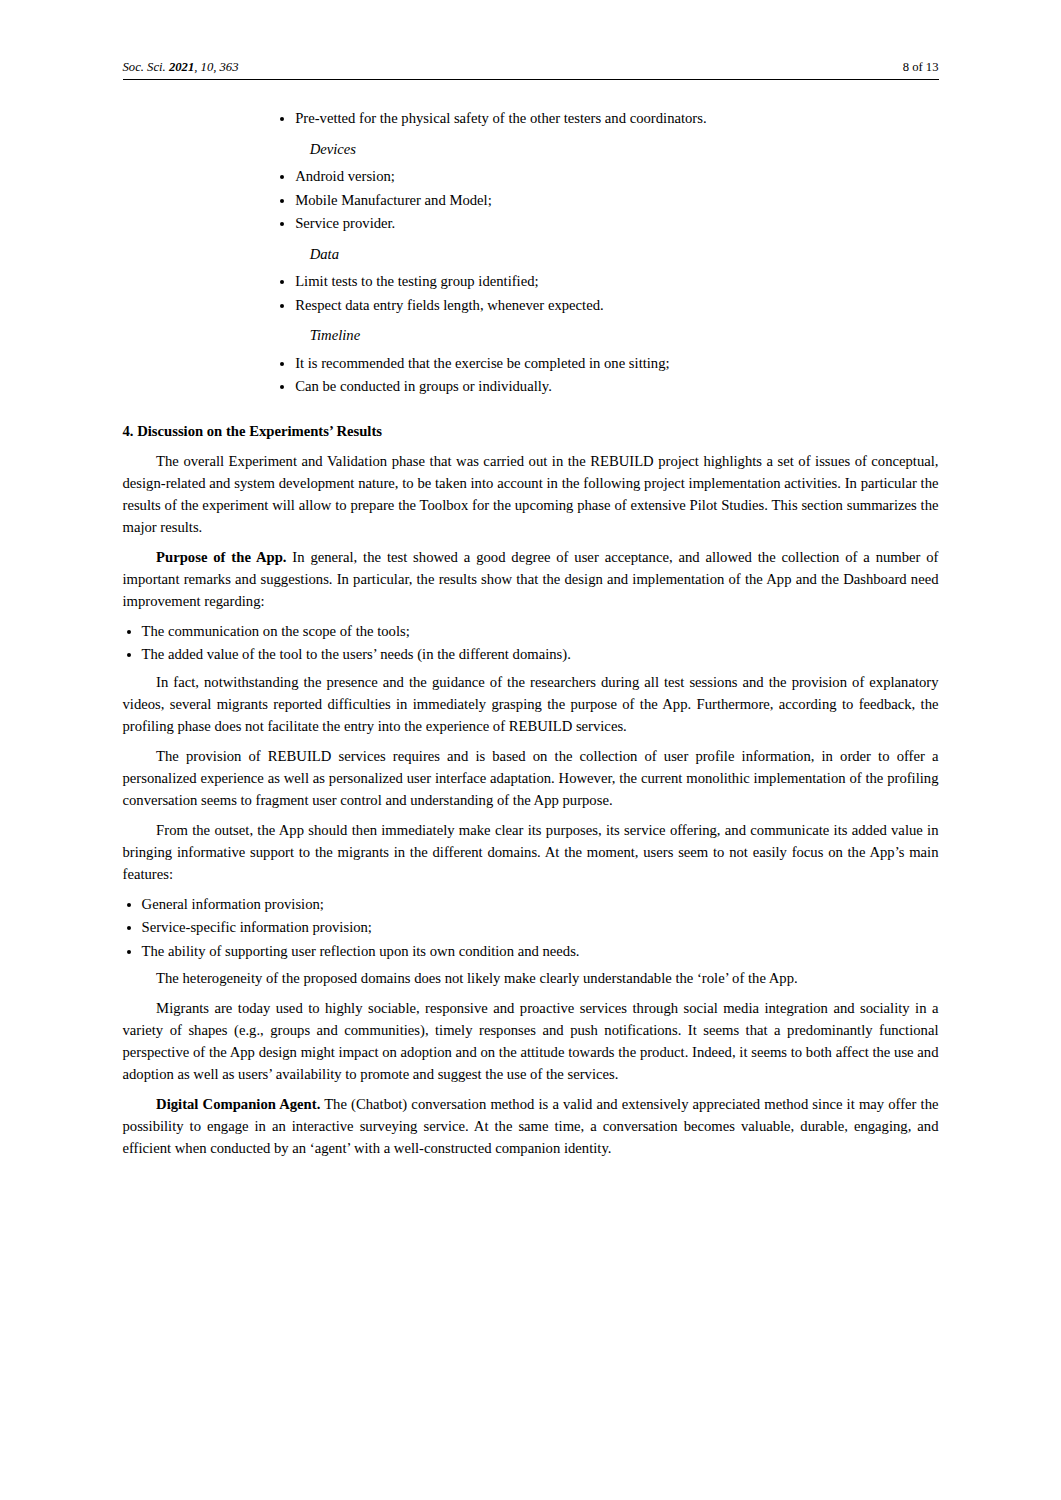Soc. Sci. 2021, 10, 363 8 of 13
Pre-vetted for the physical safety of the other testers and coordinators.
Devices
Android version;
Mobile Manufacturer and Model;
Service provider.
Data
Limit tests to the testing group identified;
Respect data entry fields length, whenever expected.
Timeline
It is recommended that the exercise be completed in one sitting;
Can be conducted in groups or individually.
4. Discussion on the Experiments’ Results
The overall Experiment and Validation phase that was carried out in the REBUILD project highlights a set of issues of conceptual, design-related and system development nature, to be taken into account in the following project implementation activities. In particular the results of the experiment will allow to prepare the Toolbox for the upcoming phase of extensive Pilot Studies. This section summarizes the major results.
Purpose of the App. In general, the test showed a good degree of user acceptance, and allowed the collection of a number of important remarks and suggestions. In particular, the results show that the design and implementation of the App and the Dashboard need improvement regarding:
The communication on the scope of the tools;
The added value of the tool to the users’ needs (in the different domains).
In fact, notwithstanding the presence and the guidance of the researchers during all test sessions and the provision of explanatory videos, several migrants reported difficulties in immediately grasping the purpose of the App. Furthermore, according to feedback, the profiling phase does not facilitate the entry into the experience of REBUILD services.
The provision of REBUILD services requires and is based on the collection of user profile information, in order to offer a personalized experience as well as personalized user interface adaptation. However, the current monolithic implementation of the profiling conversation seems to fragment user control and understanding of the App purpose.
From the outset, the App should then immediately make clear its purposes, its service offering, and communicate its added value in bringing informative support to the migrants in the different domains. At the moment, users seem to not easily focus on the App’s main features:
General information provision;
Service-specific information provision;
The ability of supporting user reflection upon its own condition and needs.
The heterogeneity of the proposed domains does not likely make clearly understandable the ‘role’ of the App.
Migrants are today used to highly sociable, responsive and proactive services through social media integration and sociality in a variety of shapes (e.g., groups and communities), timely responses and push notifications. It seems that a predominantly functional perspective of the App design might impact on adoption and on the attitude towards the product. Indeed, it seems to both affect the use and adoption as well as users’ availability to promote and suggest the use of the services.
Digital Companion Agent. The (Chatbot) conversation method is a valid and extensively appreciated method since it may offer the possibility to engage in an interactive surveying service. At the same time, a conversation becomes valuable, durable, engaging, and efficient when conducted by an ‘agent’ with a well-constructed companion identity.